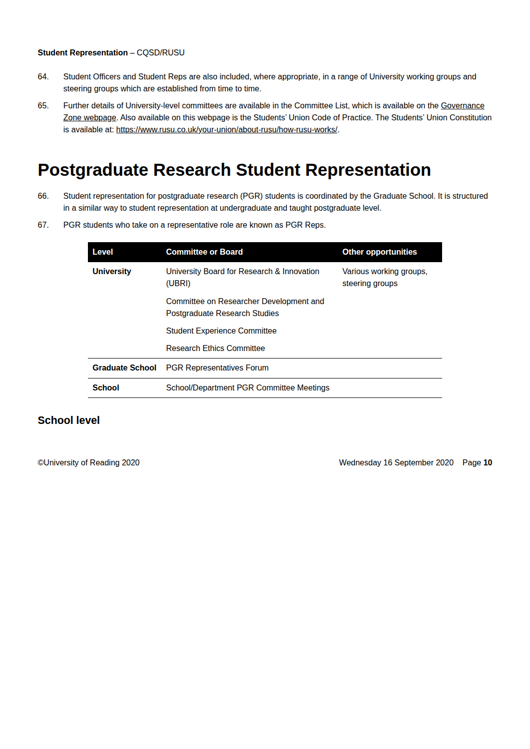Student Representation – CQSD/RUSU
64. Student Officers and Student Reps are also included, where appropriate, in a range of University working groups and steering groups which are established from time to time.
65. Further details of University-level committees are available in the Committee List, which is available on the Governance Zone webpage. Also available on this webpage is the Students’ Union Code of Practice. The Students’ Union Constitution is available at: https://www.rusu.co.uk/your-union/about-rusu/how-rusu-works/.
Postgraduate Research Student Representation
66. Student representation for postgraduate research (PGR) students is coordinated by the Graduate School. It is structured in a similar way to student representation at undergraduate and taught postgraduate level.
67. PGR students who take on a representative role are known as PGR Reps.
| Level | Committee or Board | Other opportunities |
| --- | --- | --- |
| University | University Board for Research & Innovation (UBRI) Committee on Researcher Development and Postgraduate Research Studies Student Experience Committee Research Ethics Committee | Various working groups, steering groups |
| Graduate School | PGR Representatives Forum | |
| School | School/Department PGR Committee Meetings | |
School level
©University of Reading 2020
Wednesday 16 September 2020 Page 10